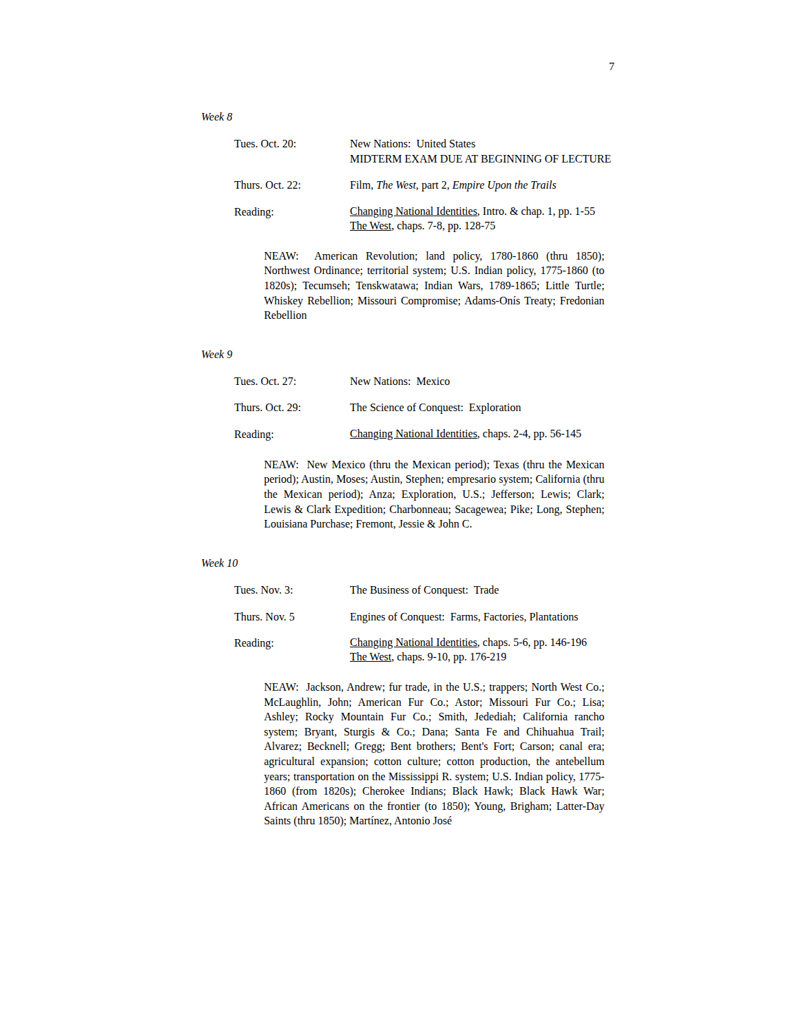7
Week 8
| Tues. Oct. 20: | New Nations: United States MIDTERM EXAM DUE AT BEGINNING OF LECTURE |
| Thurs. Oct. 22: | Film, The West, part 2, Empire Upon the Trails |
| Reading: | Changing National Identities , Intro. & chap. 1, pp. 1-55 The West , chaps. 7-8, pp. 128-75 |
NEAW: American Revolution; land policy, 1780-1860 (thru 1850); Northwest Ordinance; territorial system; U.S. Indian policy, 1775-1860 (to 1820s); Tecumseh; Tenskwatawa; Indian Wars, 1789-1865; Little Turtle; Whiskey Rebellion; Missouri Compromise; Adams-Onís Treaty; Fredonian Rebellion
Week 9
| Tues. Oct. 27: | New Nations: Mexico |
| Thurs. Oct. 29: | The Science of Conquest: Exploration |
| Reading: | Changing National Identities , chaps. 2-4, pp. 56-145 |
NEAW: New Mexico (thru the Mexican period); Texas (thru the Mexican period); Austin, Moses; Austin, Stephen; empresario system; California (thru the Mexican period); Anza; Exploration, U.S.; Jefferson; Lewis; Clark; Lewis & Clark Expedition; Charbonneau; Sacagewea; Pike; Long, Stephen; Louisiana Purchase; Fremont, Jessie & John C.
Week 10
| Tues. Nov. 3: | The Business of Conquest: Trade |
| Thurs. Nov. 5 | Engines of Conquest: Farms, Factories, Plantations |
| Reading: | Changing National Identities , chaps. 5-6, pp. 146-196 The West , chaps. 9-10, pp. 176-219 |
NEAW: Jackson, Andrew; fur trade, in the U.S.; trappers; North West Co.; McLaughlin, John; American Fur Co.; Astor; Missouri Fur Co.; Lisa; Ashley; Rocky Mountain Fur Co.; Smith, Jedediah; California rancho system; Bryant, Sturgis & Co.; Dana; Santa Fe and Chihuahua Trail; Alvarez; Becknell; Gregg; Bent brothers; Bent's Fort; Carson; canal era; agricultural expansion; cotton culture; cotton production, the antebellum years; transportation on the Mississippi R. system; U.S. Indian policy, 1775-1860 (from 1820s); Cherokee Indians; Black Hawk; Black Hawk War; African Americans on the frontier (to 1850); Young, Brigham; Latter-Day Saints (thru 1850); Martínez, Antonio José